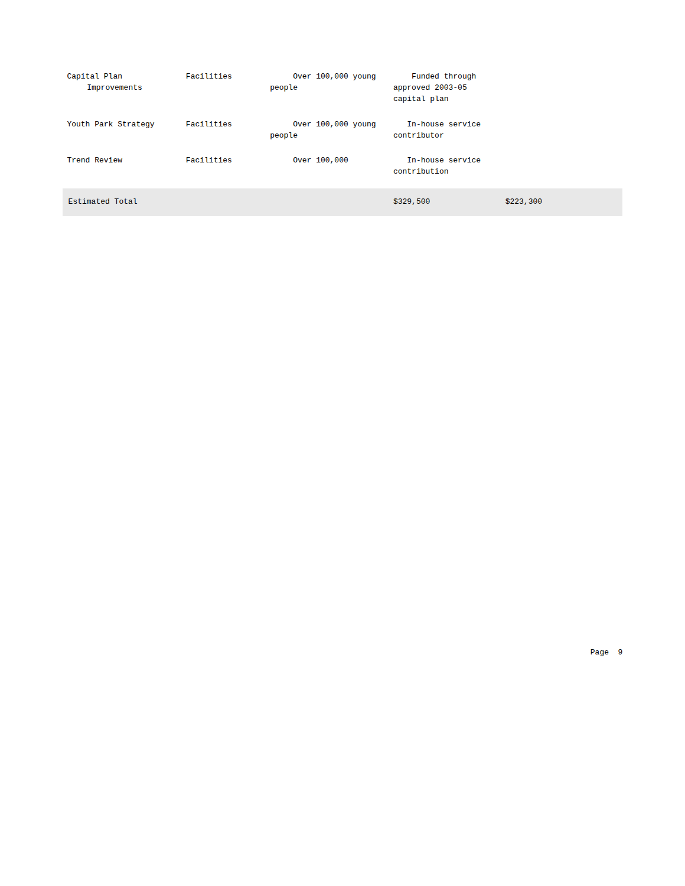| Capital Plan Improvements | Facilities | Over 100,000 young people | Funded through approved 2003-05 capital plan | |
| Youth Park Strategy | Facilities | Over 100,000 young people | In-house service contributor | |
| Trend Review | Facilities | Over 100,000 | In-house service contribution | |
| Estimated Total | | | $329,500 | $223,300 |
Page 9